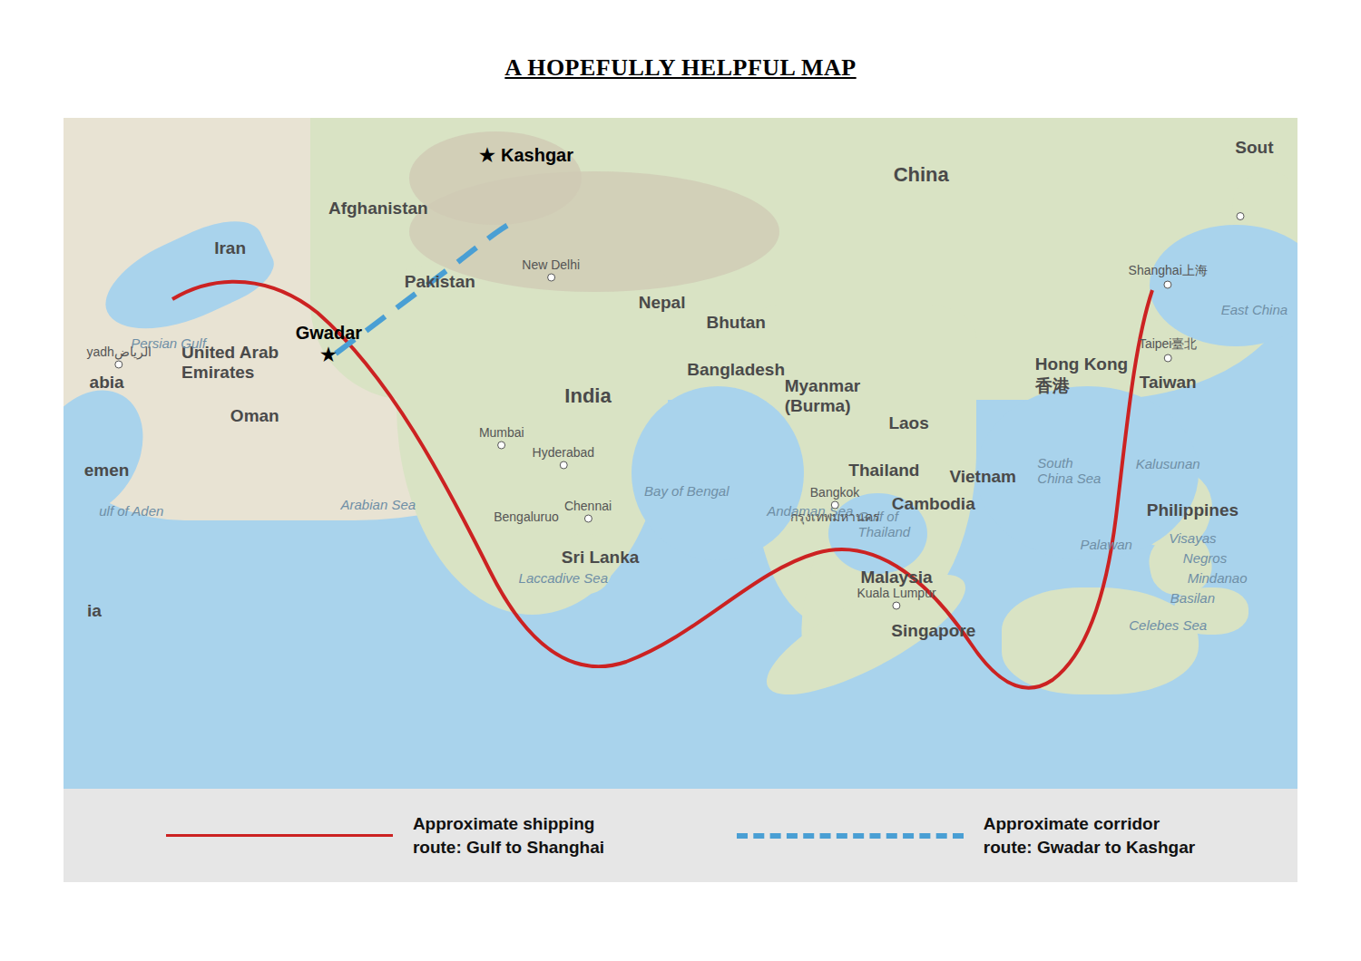A Hopefully Helpful Map
★Kashgar
Gwadar ★
Afghanistan
Iran
Pakistan
China
India
Nepal
Bhutan
Bangladesh
Myanmar
(Burma)
Laos
Thailand
Vietnam
Cambodia
Malaysia
Singapore
Philippines
Taiwan
Sri Lanka
Oman
United Arab
Emirates
abia
emen
ia
Sout
Hong Kong
香港
Persian Gulf
Arabian Sea
Bay of Bengal
Andaman Sea
Gulf of
Thailand
South
China Sea
East China
Laccadive Sea
ulf of Aden
Kalusunan
Visayas
Negros
Mindanao
Palawan
Basilan
Celebes Sea
New Delhi
Mumbai
Hyderabad
Chennai
Bengaluruo
Bangkok
กรุงเทพมหานคร
Kuala Lumpur
Shanghai上海
Taipei臺北
yadhالرياض
Approximate shipping
route: Gulf to Shanghai
Approximate corridor
route: Gwadar to Kashgar